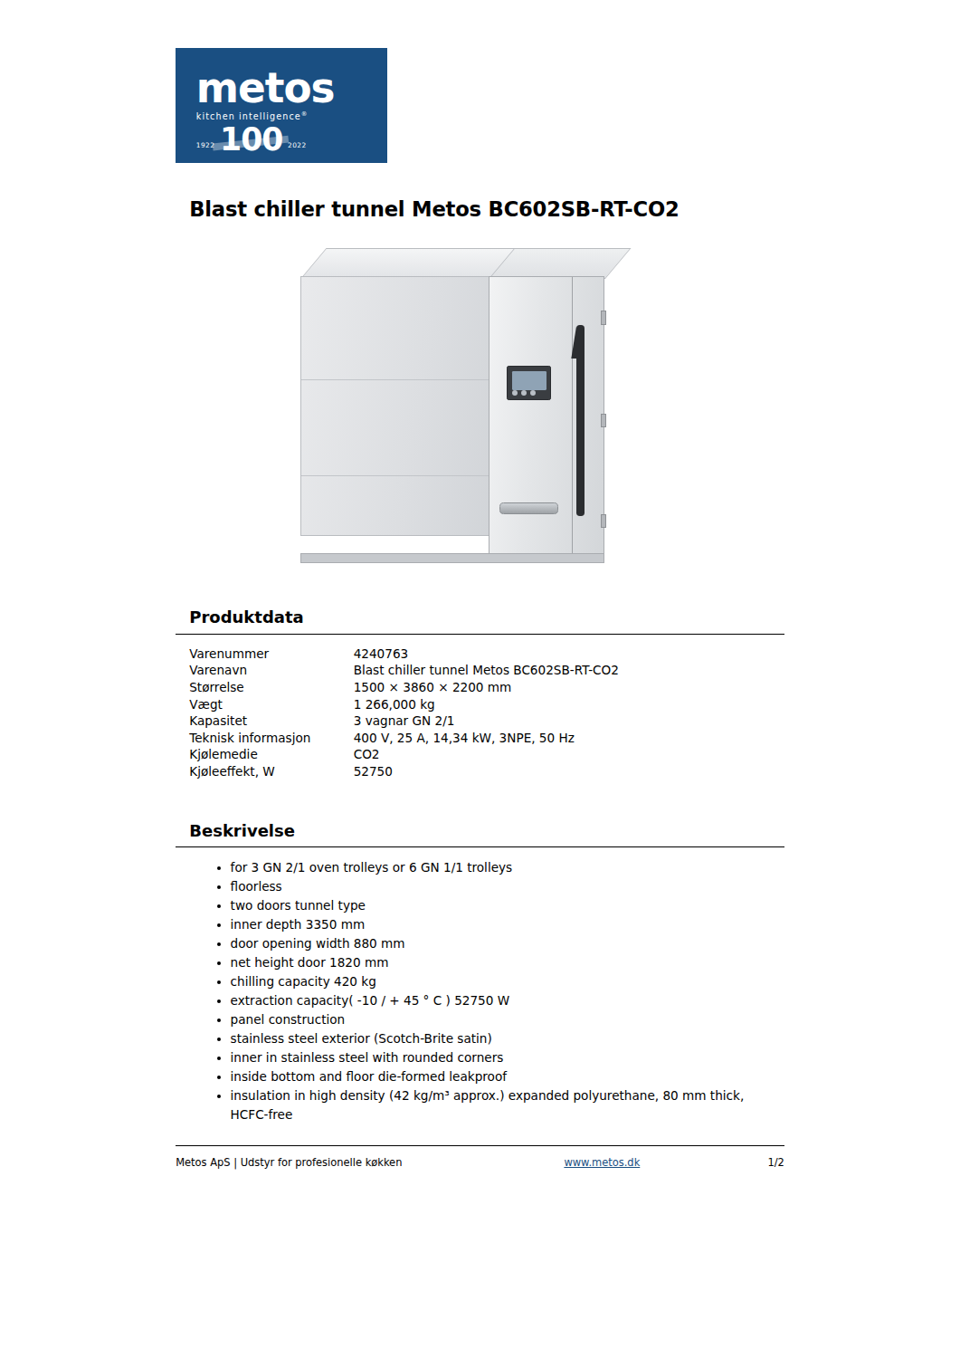metos
kitchen intelligence®
1922 100 2022
Blast chiller tunnel Metos BC602SB-RT-CO2
Produktdata
| Varenummer | 4240763 |
| Varenavn | Blast chiller tunnel Metos BC602SB-RT-CO2 |
| Størrelse | 1500 × 3860 × 2200 mm |
| Vægt | 1 266,000 kg |
| Kapasitet | 3 vagnar GN 2/1 |
| Teknisk informasjon | 400 V, 25 A, 14,34 kW, 3NPE, 50 Hz |
| Kjølemedie | CO2 |
| Kjøleeffekt, W | 52750 |
Beskrivelse
for 3 GN 2/1 oven trolleys or 6 GN 1/1 trolleys
floorless
two doors tunnel type
inner depth 3350 mm
door opening width 880 mm
net height door 1820 mm
chilling capacity 420 kg
extraction capacity( -10 / + 45 ° C ) 52750 W
panel construction
stainless steel exterior (Scotch-Brite satin)
inner in stainless steel with rounded corners
inside bottom and floor die-formed leakproof
insulation in high density (42 kg/m³ approx.) expanded polyurethane, 80 mm thick, HCFC-free
Metos ApS | Udstyr for profesionelle køkken
www.metos.dk
1/2